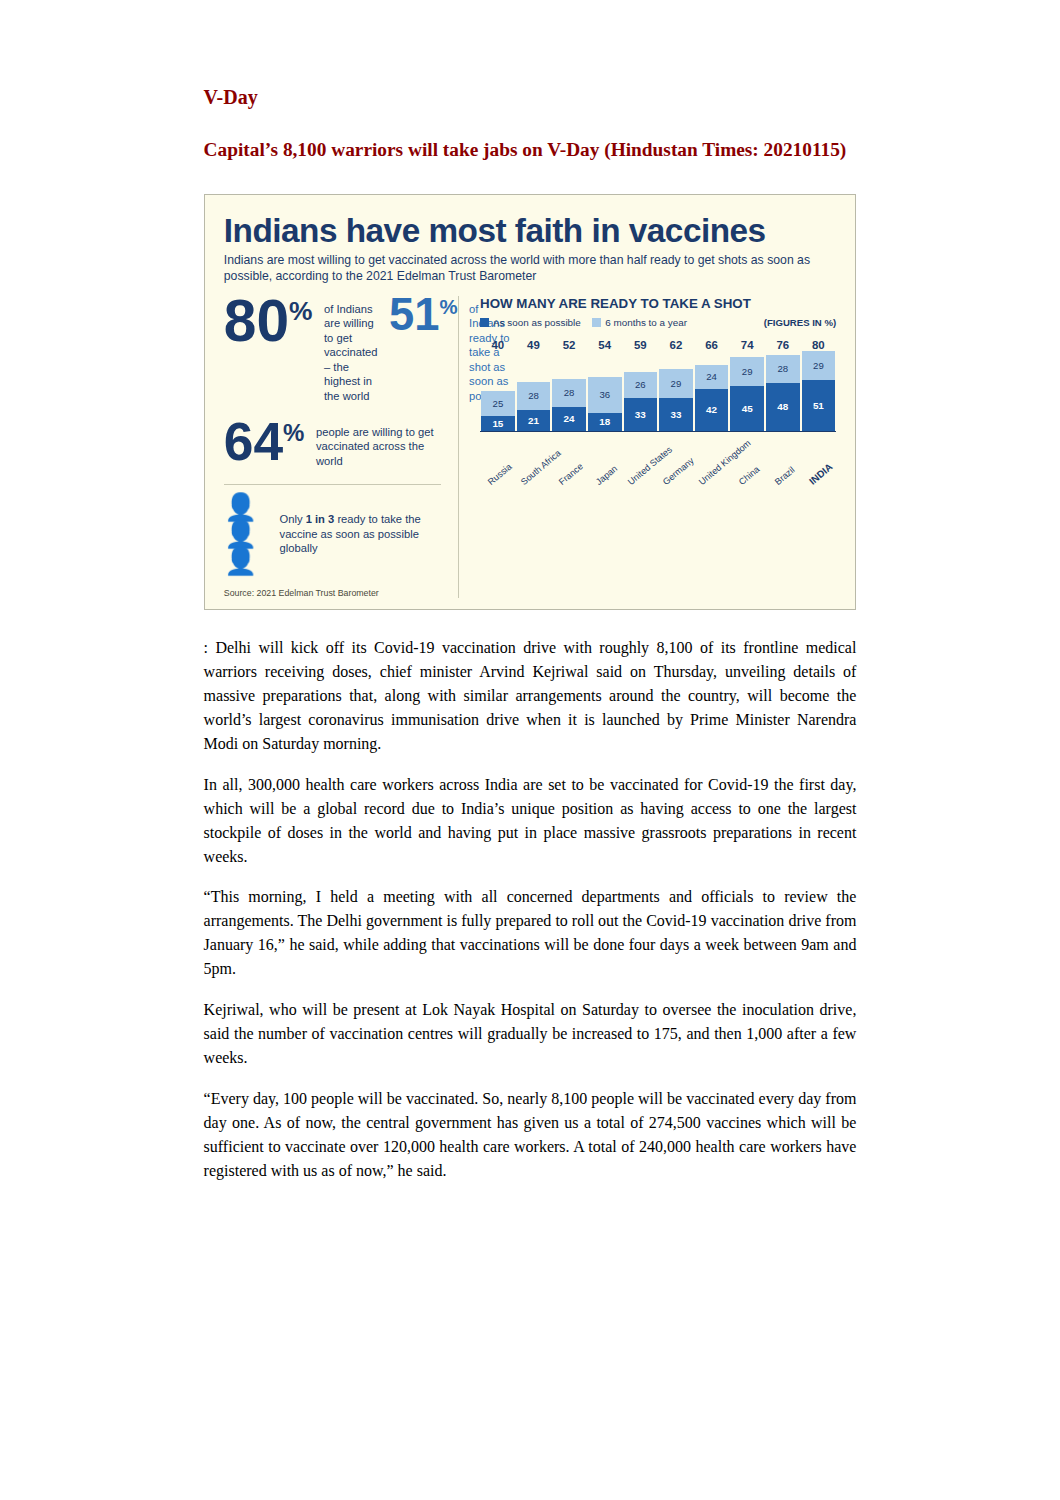V-Day
Capital’s 8,100 warriors will take jabs on V-Day (Hindustan Times: 20210115)
Indians have most faith in vaccines
Indians are most willing to get vaccinated across the world with more than half ready to get shots as soon as possible, according to the 2021 Edelman Trust Barometer
80%
of Indians are willing to get vaccinated – the highest in the world
51%
of Indians ready to take a shot as soon as possible
64%
people are willing to get vaccinated across the world
👤👤👤
Only 1 in 3 ready to take the vaccine as soon as possible globally
Source: 2021 Edelman Trust Barometer
HOW MANY ARE READY TO TAKE A SHOT
As soon as possible 6 months to a year (FIGURES IN %)
| 40 | 49 | 52 | 54 | 59 | 62 | 66 | 74 | 76 | 80 |
| 25 15 | 28 21 | 28 24 | 36 18 | 26 33 | 29 33 | 24 42 | 29 45 | 28 48 | 29 51 |
| Russia | South Africa | France | Japan | United States | Germany | United Kingdom | China | Brazil | INDIA |
: Delhi will kick off its Covid-19 vaccination drive with roughly 8,100 of its frontline medical warriors receiving doses, chief minister Arvind Kejriwal said on Thursday, unveiling details of massive preparations that, along with similar arrangements around the country, will become the world’s largest coronavirus immunisation drive when it is launched by Prime Minister Narendra Modi on Saturday morning.
In all, 300,000 health care workers across India are set to be vaccinated for Covid-19 the first day, which will be a global record due to India’s unique position as having access to one the largest stockpile of doses in the world and having put in place massive grassroots preparations in recent weeks.
“This morning, I held a meeting with all concerned departments and officials to review the arrangements. The Delhi government is fully prepared to roll out the Covid-19 vaccination drive from January 16,” he said, while adding that vaccinations will be done four days a week between 9am and 5pm.
Kejriwal, who will be present at Lok Nayak Hospital on Saturday to oversee the inoculation drive, said the number of vaccination centres will gradually be increased to 175, and then 1,000 after a few weeks.
“Every day, 100 people will be vaccinated. So, nearly 8,100 people will be vaccinated every day from day one. As of now, the central government has given us a total of 274,500 vaccines which will be sufficient to vaccinate over 120,000 health care workers. A total of 240,000 health care workers have registered with us as of now,” he said.